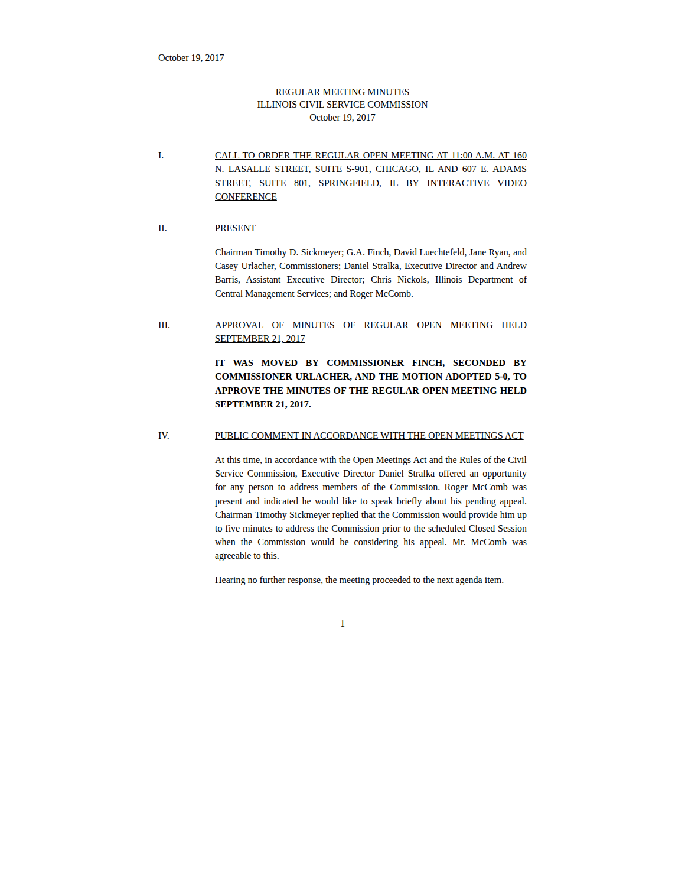October 19, 2017
REGULAR MEETING MINUTES
ILLINOIS CIVIL SERVICE COMMISSION
October 19, 2017
I.
CALL TO ORDER THE REGULAR OPEN MEETING AT 11:00 A.M. AT 160 N. LASALLE STREET, SUITE S-901, CHICAGO, IL AND 607 E. ADAMS STREET, SUITE 801, SPRINGFIELD, IL BY INTERACTIVE VIDEO CONFERENCE
II.
PRESENT
Chairman Timothy D. Sickmeyer; G.A. Finch, David Luechtefeld, Jane Ryan, and Casey Urlacher, Commissioners; Daniel Stralka, Executive Director and Andrew Barris, Assistant Executive Director; Chris Nickols, Illinois Department of Central Management Services; and Roger McComb.
III.
APPROVAL OF MINUTES OF REGULAR OPEN MEETING HELD SEPTEMBER 21, 2017
IT WAS MOVED BY COMMISSIONER FINCH, SECONDED BY COMMISSIONER URLACHER, AND THE MOTION ADOPTED 5-0, TO APPROVE THE MINUTES OF THE REGULAR OPEN MEETING HELD SEPTEMBER 21, 2017.
IV.
PUBLIC COMMENT IN ACCORDANCE WITH THE OPEN MEETINGS ACT
At this time, in accordance with the Open Meetings Act and the Rules of the Civil Service Commission, Executive Director Daniel Stralka offered an opportunity for any person to address members of the Commission. Roger McComb was present and indicated he would like to speak briefly about his pending appeal. Chairman Timothy Sickmeyer replied that the Commission would provide him up to five minutes to address the Commission prior to the scheduled Closed Session when the Commission would be considering his appeal. Mr. McComb was agreeable to this.
Hearing no further response, the meeting proceeded to the next agenda item.
1